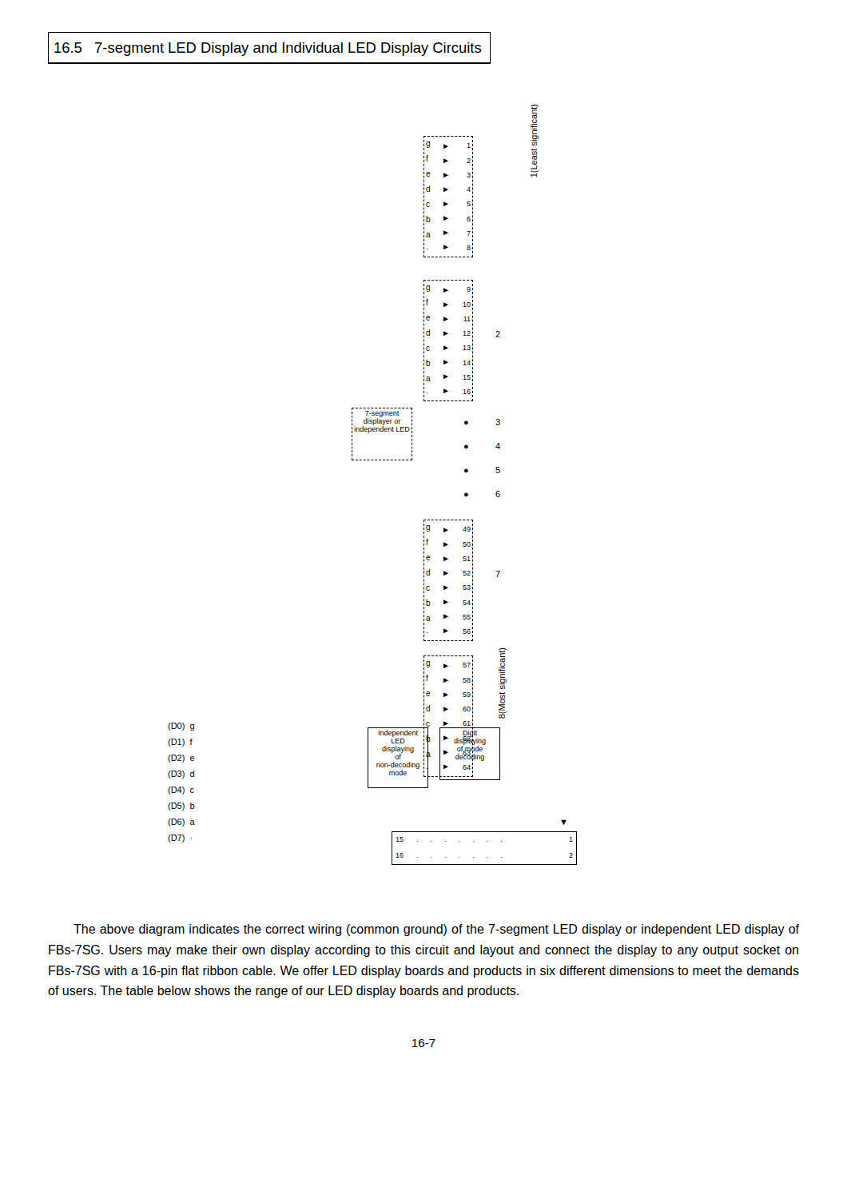16.5 7-segment LED Display and Individual LED Display Circuits
1(Least significant)
gfedcba·
►►►►►►►►
12345678
gfedcba·
►►►►►►►►
910111213141516
2
7-segment
displayer or
independent LED
●
3
●
4
●
5
●
6
gfedcba·
►►►►►►►►
4950515253545556
7
gfedcba·
►►►►►►►►
5758596061626364
8(Most significant)
Independent
LED
displaying
of
non-decoding
mode
Digit
displaying
of mode
decoding
(D0) g
(D1) f
(D2) e
(D3) d
(D4) c
(D5) b
(D6) a
(D7) ·
15
16
1
2
· · · · · · ·
· · · · · · ·
▼
The above diagram indicates the correct wiring (common ground) of the 7-segment LED display or independent LED display of FBs-7SG. Users may make their own display according to this circuit and layout and connect the display to any output socket on FBs-7SG with a 16-pin flat ribbon cable. We offer LED display boards and products in six different dimensions to meet the demands of users. The table below shows the range of our LED display boards and products.
16-7